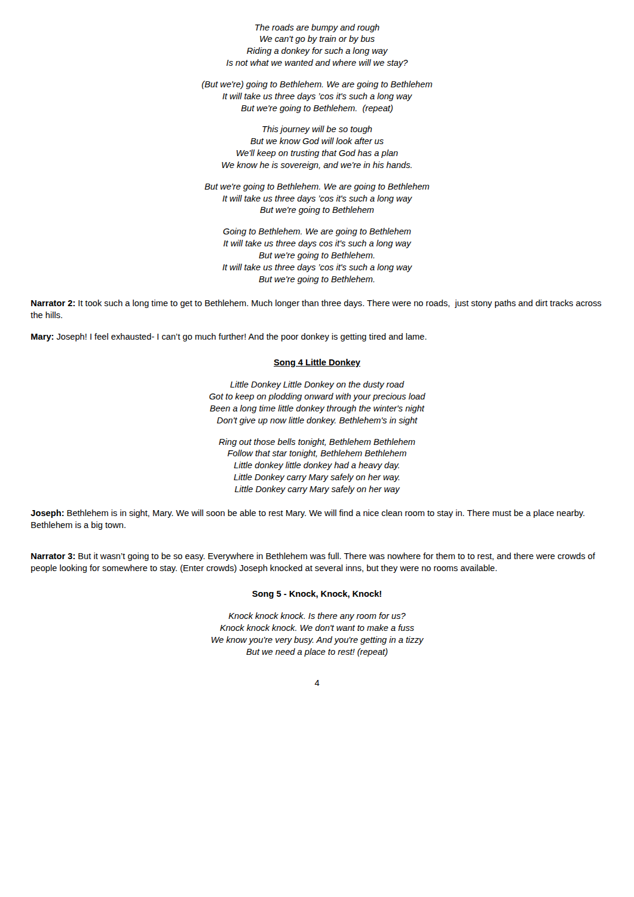The roads are bumpy and rough
We can't go by train or by bus
Riding a donkey for such a long way
Is not what we wanted and where will we stay?
(But we're) going to Bethlehem. We are going to Bethlehem
It will take us three days ’cos it's such a long way
But we're going to Bethlehem. (repeat)
This journey will be so tough
But we know God will look after us
We'll keep on trusting that God has a plan
We know he is sovereign, and we're in his hands.
But we're going to Bethlehem. We are going to Bethlehem
It will take us three days ’cos it's such a long way
But we're going to Bethlehem
Going to Bethlehem. We are going to Bethlehem
It will take us three days cos it's such a long way
But we're going to Bethlehem.
It will take us three days ’cos it's such a long way
But we're going to Bethlehem.
Narrator 2: It took such a long time to get to Bethlehem. Much longer than three days. There were no roads, just stony paths and dirt tracks across the hills.
Mary: Joseph! I feel exhausted- I can’t go much further! And the poor donkey is getting tired and lame.
Song 4 Little Donkey
Little Donkey Little Donkey on the dusty road
Got to keep on plodding onward with your precious load
Been a long time little donkey through the winter's night
Don't give up now little donkey. Bethlehem's in sight
Ring out those bells tonight, Bethlehem Bethlehem
Follow that star tonight, Bethlehem Bethlehem
Little donkey little donkey had a heavy day.
Little Donkey carry Mary safely on her way.
Little Donkey carry Mary safely on her way
Joseph: Bethlehem is in sight, Mary. We will soon be able to rest Mary. We will find a nice clean room to stay in. There must be a place nearby. Bethlehem is a big town.
Narrator 3: But it wasn’t going to be so easy. Everywhere in Bethlehem was full. There was nowhere for them to to rest, and there were crowds of people looking for somewhere to stay. (Enter crowds) Joseph knocked at several inns, but they were no rooms available.
Song 5 - Knock, Knock, Knock!
Knock knock knock. Is there any room for us?
Knock knock knock. We don't want to make a fuss
We know you're very busy. And you're getting in a tizzy
But we need a place to rest! (repeat)
4